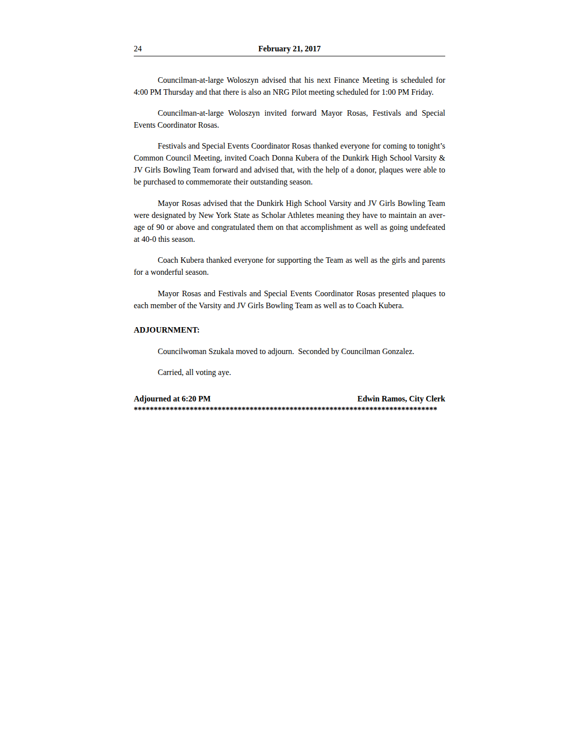24
February 21, 2017
Councilman-at-large Woloszyn advised that his next Finance Meeting is scheduled for 4:00 PM Thursday and that there is also an NRG Pilot meeting scheduled for 1:00 PM Friday.
Councilman-at-large Woloszyn invited forward Mayor Rosas, Festivals and Special Events Coordinator Rosas.
Festivals and Special Events Coordinator Rosas thanked everyone for coming to tonight’s Common Council Meeting, invited Coach Donna Kubera of the Dunkirk High School Varsity & JV Girls Bowling Team forward and advised that, with the help of a donor, plaques were able to be purchased to commemorate their outstanding season.
Mayor Rosas advised that the Dunkirk High School Varsity and JV Girls Bowling Team were designated by New York State as Scholar Athletes meaning they have to maintain an average of 90 or above and congratulated them on that accomplishment as well as going undefeated at 40-0 this season.
Coach Kubera thanked everyone for supporting the Team as well as the girls and parents for a wonderful season.
Mayor Rosas and Festivals and Special Events Coordinator Rosas presented plaques to each member of the Varsity and JV Girls Bowling Team as well as to Coach Kubera.
ADJOURNMENT:
Councilwoman Szukala moved to adjourn. Seconded by Councilman Gonzalez.
Carried, all voting aye.
Adjourned at 6:20 PM Edwin Ramos, City Clerk
****************************************************************************